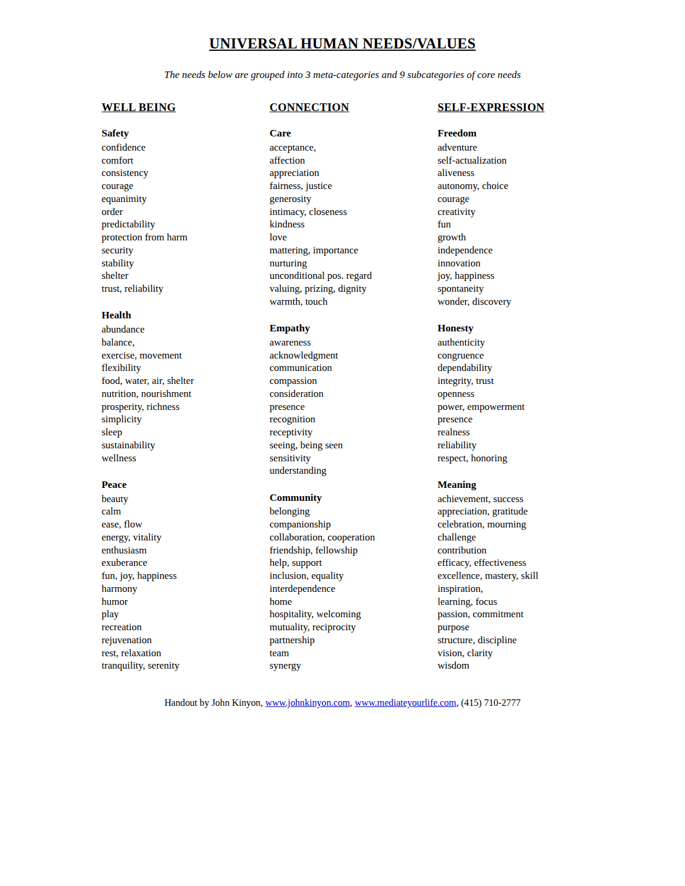UNIVERSAL HUMAN NEEDS/VALUES
The needs below are grouped into 3 meta-categories and 9 subcategories of core needs
WELL BEING
Safety
confidence
comfort
consistency
courage
equanimity
order
predictability
protection from harm
security
stability
shelter
trust, reliability
Health
abundance
balance,
exercise, movement
flexibility
food, water, air, shelter
nutrition, nourishment
prosperity, richness
simplicity
sleep
sustainability
wellness
Peace
beauty
calm
ease, flow
energy, vitality
enthusiasm
exuberance
fun, joy, happiness
harmony
humor
play
recreation
rejuvenation
rest, relaxation
tranquility, serenity
CONNECTION
Care
acceptance,
affection
appreciation
fairness, justice
generosity
intimacy, closeness
kindness
love
mattering, importance
nurturing
unconditional pos. regard
valuing, prizing, dignity
warmth, touch
Empathy
awareness
acknowledgment
communication
compassion
consideration
presence
recognition
receptivity
seeing, being seen
sensitivity
understanding
Community
belonging
companionship
collaboration, cooperation
friendship, fellowship
help, support
inclusion, equality
interdependence
home
hospitality, welcoming
mutuality, reciprocity
partnership
team
synergy
SELF-EXPRESSION
Freedom
adventure
self-actualization
aliveness
autonomy, choice
courage
creativity
fun
growth
independence
innovation
joy, happiness
spontaneity
wonder, discovery
Honesty
authenticity
congruence
dependability
integrity, trust
openness
power, empowerment
presence
realness
reliability
respect, honoring
Meaning
achievement, success
appreciation, gratitude
celebration, mourning
challenge
contribution
efficacy, effectiveness
excellence, mastery, skill
inspiration,
learning, focus
passion, commitment
purpose
structure, discipline
vision, clarity
wisdom
Handout by John Kinyon, www.johnkinyon.com, www.mediateyourlife.com, (415) 710-2777